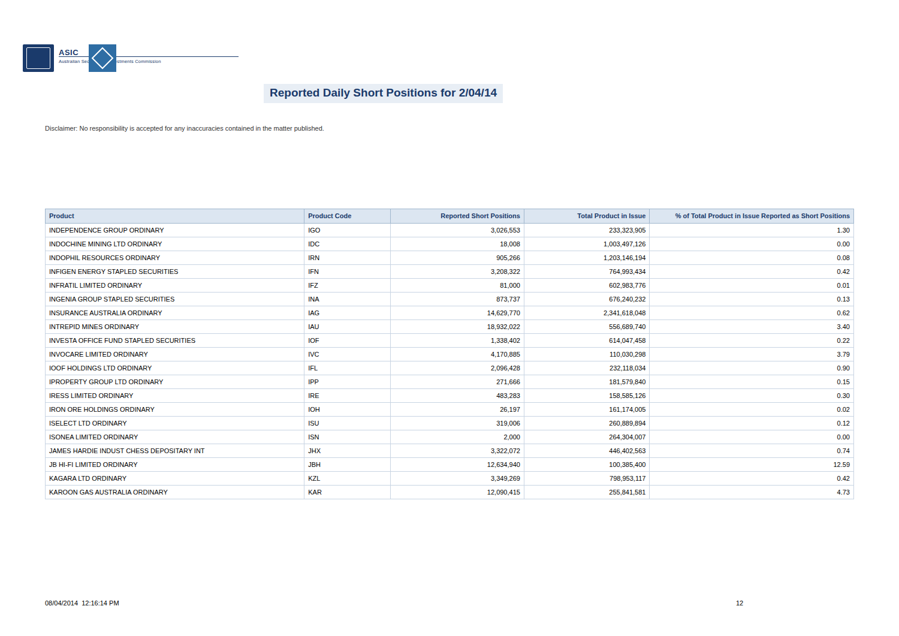ASIC
Australian Securities & Investments Commission
Reported Daily Short Positions for 2/04/14
Disclaimer: No responsibility is accepted for any inaccuracies contained in the matter published.
| Product | Product Code | Reported Short Positions | Total Product in Issue | % of Total Product in Issue Reported as Short Positions |
| --- | --- | --- | --- | --- |
| INDEPENDENCE GROUP ORDINARY | IGO | 3,026,553 | 233,323,905 | 1.30 |
| INDOCHINE MINING LTD ORDINARY | IDC | 18,008 | 1,003,497,126 | 0.00 |
| INDOPHIL RESOURCES ORDINARY | IRN | 905,266 | 1,203,146,194 | 0.08 |
| INFIGEN ENERGY STAPLED SECURITIES | IFN | 3,208,322 | 764,993,434 | 0.42 |
| INFRATIL LIMITED ORDINARY | IFZ | 81,000 | 602,983,776 | 0.01 |
| INGENIA GROUP STAPLED SECURITIES | INA | 873,737 | 676,240,232 | 0.13 |
| INSURANCE AUSTRALIA ORDINARY | IAG | 14,629,770 | 2,341,618,048 | 0.62 |
| INTREPID MINES ORDINARY | IAU | 18,932,022 | 556,689,740 | 3.40 |
| INVESTA OFFICE FUND STAPLED SECURITIES | IOF | 1,338,402 | 614,047,458 | 0.22 |
| INVOCARE LIMITED ORDINARY | IVC | 4,170,885 | 110,030,298 | 3.79 |
| IOOF HOLDINGS LTD ORDINARY | IFL | 2,096,428 | 232,118,034 | 0.90 |
| IPROPERTY GROUP LTD ORDINARY | IPP | 271,666 | 181,579,840 | 0.15 |
| IRESS LIMITED ORDINARY | IRE | 483,283 | 158,585,126 | 0.30 |
| IRON ORE HOLDINGS ORDINARY | IOH | 26,197 | 161,174,005 | 0.02 |
| ISELECT LTD ORDINARY | ISU | 319,006 | 260,889,894 | 0.12 |
| ISONEA LIMITED ORDINARY | ISN | 2,000 | 264,304,007 | 0.00 |
| JAMES HARDIE INDUST CHESS DEPOSITARY INT | JHX | 3,322,072 | 446,402,563 | 0.74 |
| JB HI-FI LIMITED ORDINARY | JBH | 12,634,940 | 100,385,400 | 12.59 |
| KAGARA LTD ORDINARY | KZL | 3,349,269 | 798,953,117 | 0.42 |
| KAROON GAS AUSTRALIA ORDINARY | KAR | 12,090,415 | 255,841,581 | 4.73 |
08/04/2014 12:16:14 PM
12